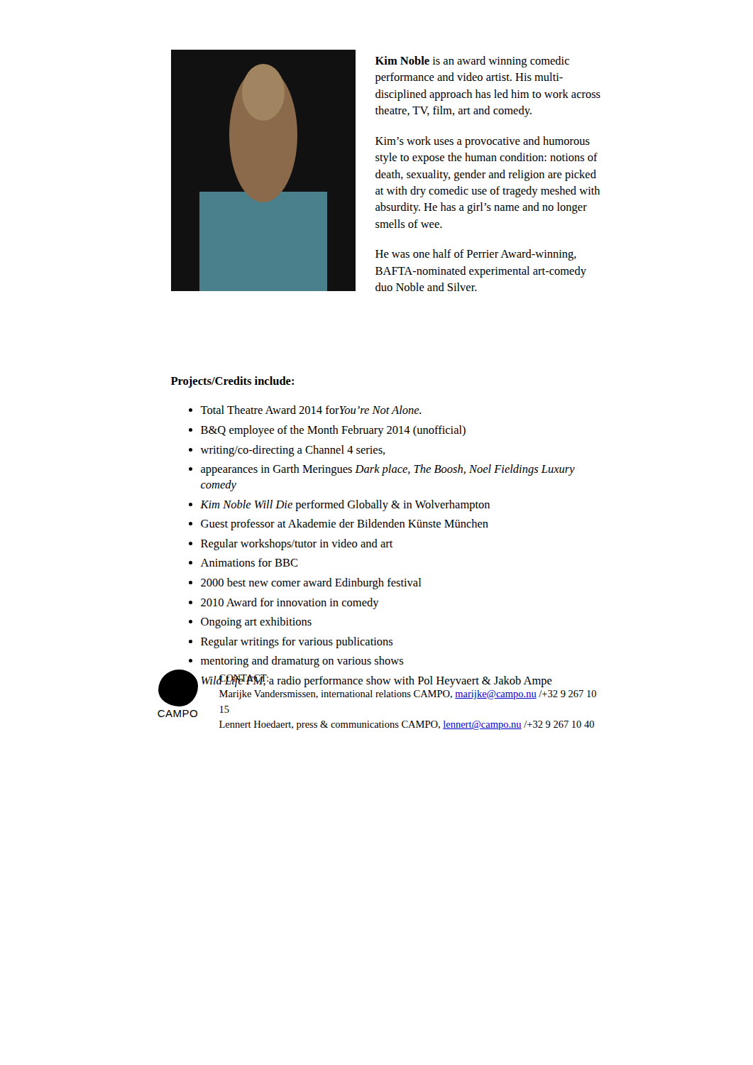Kim Noble is an award winning comedic performance and video artist. His multi-disciplined approach has led him to work across theatre, TV, film, art and comedy.
Kim’s work uses a provocative and humorous style to expose the human condition: notions of death, sexuality, gender and religion are picked at with dry comedic use of tragedy meshed with absurdity. He has a girl’s name and no longer smells of wee.
He was one half of Perrier Award-winning, BAFTA-nominated experimental art-comedy duo Noble and Silver.
Projects/Credits include:
Total Theatre Award 2014 forYou’re Not Alone.
B&Q employee of the Month February 2014 (unofficial)
writing/co-directing a Channel 4 series,
appearances in Garth Meringues Dark place, The Boosh, Noel Fieldings Luxury comedy
Kim Noble Will Die performed Globally & in Wolverhampton
Guest professor at Akademie der Bildenden Künste München
Regular workshops/tutor in video and art
Animations for BBC
2000 best new comer award Edinburgh festival
2010 Award for innovation in comedy
Ongoing art exhibitions
Regular writings for various publications
mentoring and dramaturg on various shows
Wild Life FM, a radio performance show with Pol Heyvaert & Jakob Ampe
CAMPO
CONTACT:
Marijke Vandersmissen, international relations CAMPO, marijke@campo.nu /+32 9 267 10 15
Lennert Hoedaert, press & communications CAMPO, lennert@campo.nu /+32 9 267 10 40